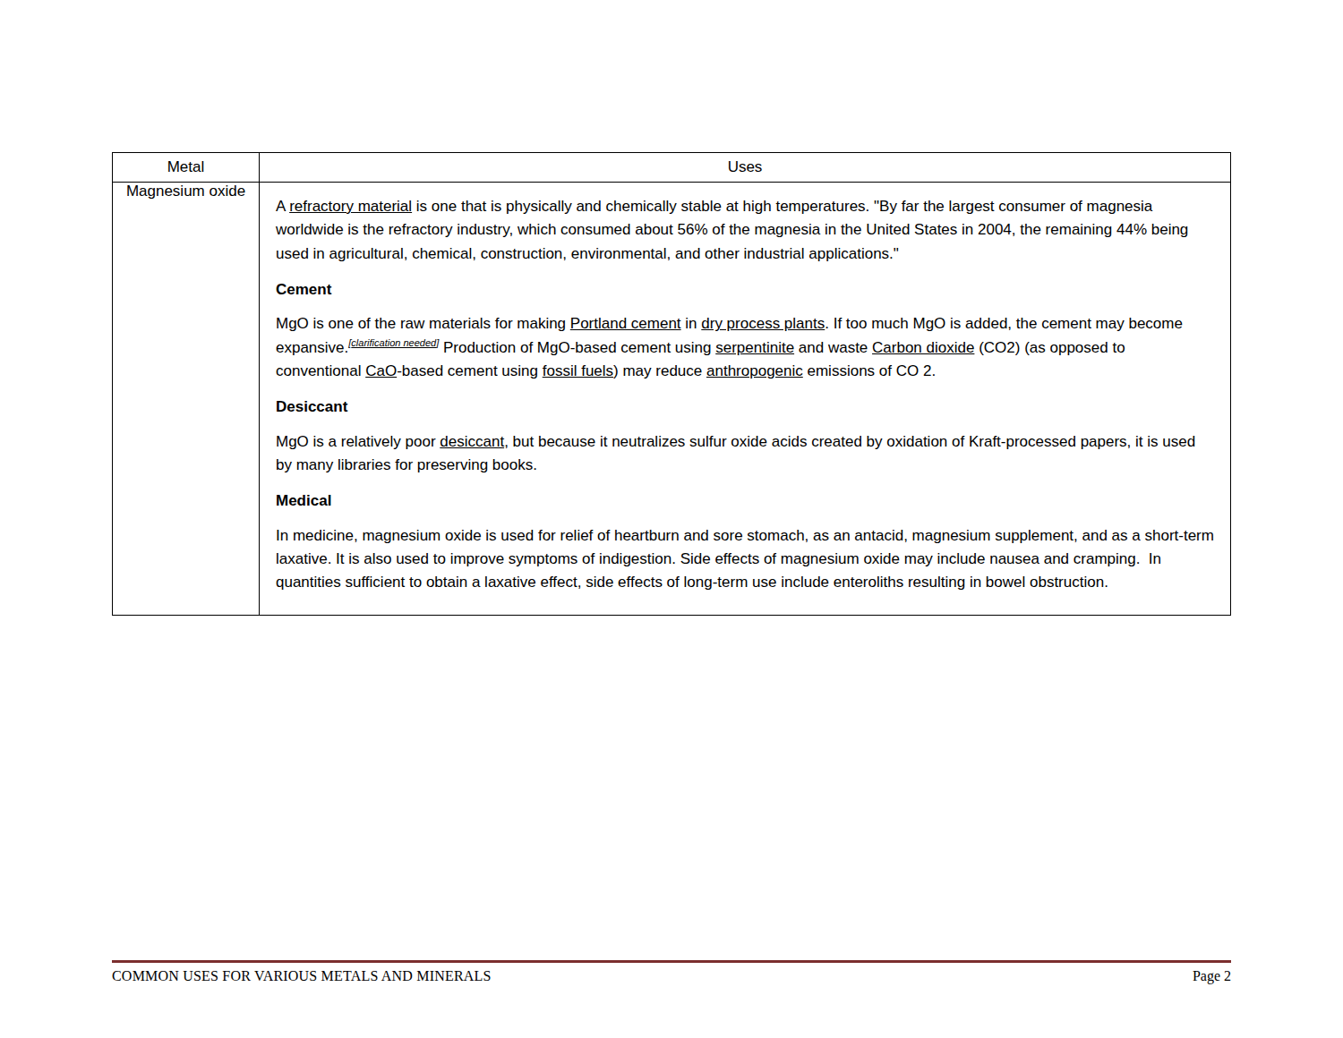| Metal | Uses |
| --- | --- |
| Magnesium oxide | A refractory material is one that is physically and chemically stable at high temperatures. "By far the largest consumer of magnesia worldwide is the refractory industry, which consumed about 56% of the magnesia in the United States in 2004, the remaining 44% being used in agricultural, chemical, construction, environmental, and other industrial applications." Cement MgO is one of the raw materials for making Portland cement in dry process plants . If too much MgO is added, the cement may become expansive. [ clarification needed ] Production of MgO-based cement using serpentinite and waste Carbon dioxide (CO2) (as opposed to conventional CaO -based cement using fossil fuels ) may reduce anthropogenic emissions of CO 2. Desiccant MgO is a relatively poor desiccant , but because it neutralizes sulfur oxide acids created by oxidation of Kraft-processed papers, it is used by many libraries for preserving books. Medical In medicine, magnesium oxide is used for relief of heartburn and sore stomach, as an antacid, magnesium supplement, and as a short-term laxative. It is also used to improve symptoms of indigestion. Side effects of magnesium oxide may include nausea and cramping. In quantities sufficient to obtain a laxative effect, side effects of long-term use include enteroliths resulting in bowel obstruction. |
COMMON USES FOR VARIOUS METALS AND MINERALS
Page 2